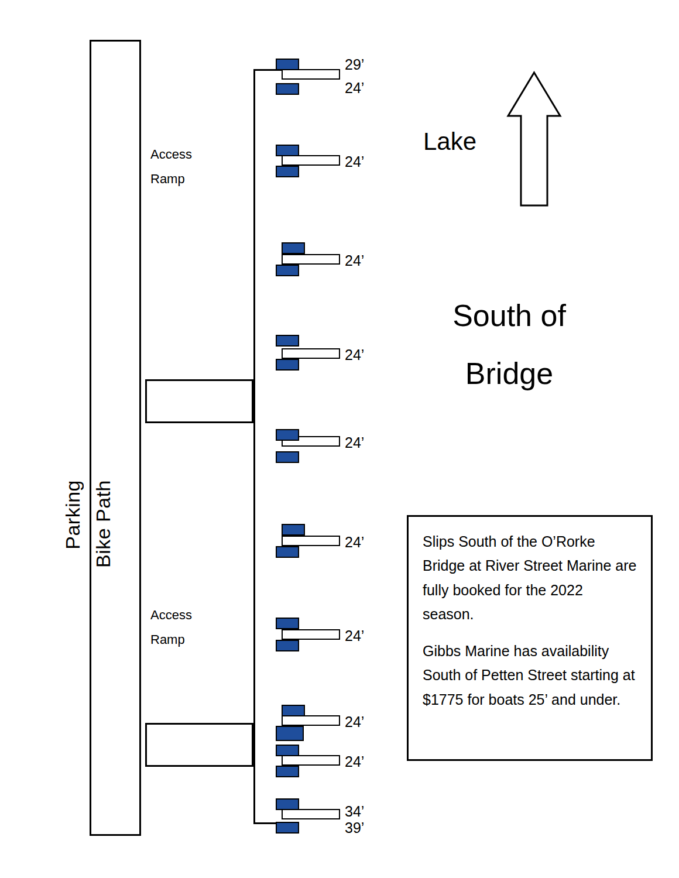Parking
Bike Path
Access
Ramp
Access
Ramp
29’
24’
24’
24’
24’
24’
24’
24’
24’
24’
34’
39’
Lake
South of
Bridge
Slips South of the O’Rorke Bridge at River Street Marine are fully booked for the 2022 season.
Gibbs Marine has availability South of Petten Street starting at $1775 for boats 25’ and under.